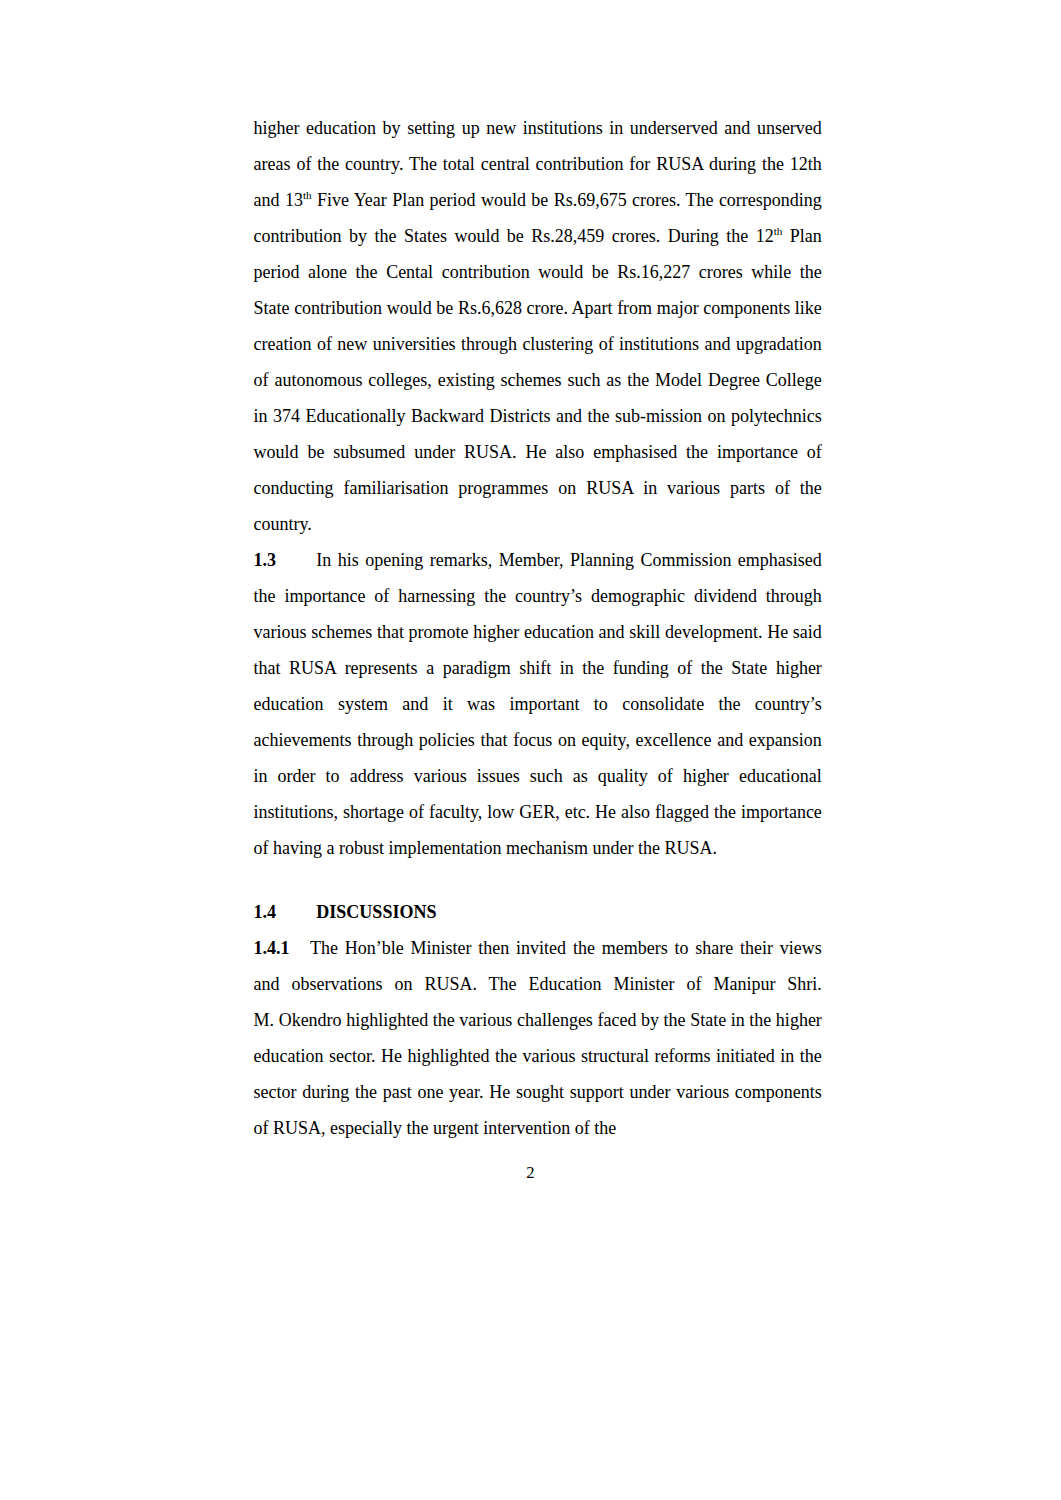higher education by setting up new institutions in underserved and unserved areas of the country. The total central contribution for RUSA during the 12th and 13th Five Year Plan period would be Rs.69,675 crores. The corresponding contribution by the States would be Rs.28,459 crores. During the 12th Plan period alone the Cental contribution would be Rs.16,227 crores while the State contribution would be Rs.6,628 crore. Apart from major components like creation of new universities through clustering of institutions and upgradation of autonomous colleges, existing schemes such as the Model Degree College in 374 Educationally Backward Districts and the sub-mission on polytechnics would be subsumed under RUSA. He also emphasised the importance of conducting familiarisation programmes on RUSA in various parts of the country.
1.3 In his opening remarks, Member, Planning Commission emphasised the importance of harnessing the country’s demographic dividend through various schemes that promote higher education and skill development. He said that RUSA represents a paradigm shift in the funding of the State higher education system and it was important to consolidate the country’s achievements through policies that focus on equity, excellence and expansion in order to address various issues such as quality of higher educational institutions, shortage of faculty, low GER, etc. He also flagged the importance of having a robust implementation mechanism under the RUSA.
1.4 DISCUSSIONS
1.4.1 The Hon’ble Minister then invited the members to share their views and observations on RUSA. The Education Minister of Manipur Shri. M. Okendro highlighted the various challenges faced by the State in the higher education sector. He highlighted the various structural reforms initiated in the sector during the past one year. He sought support under various components of RUSA, especially the urgent intervention of the
2